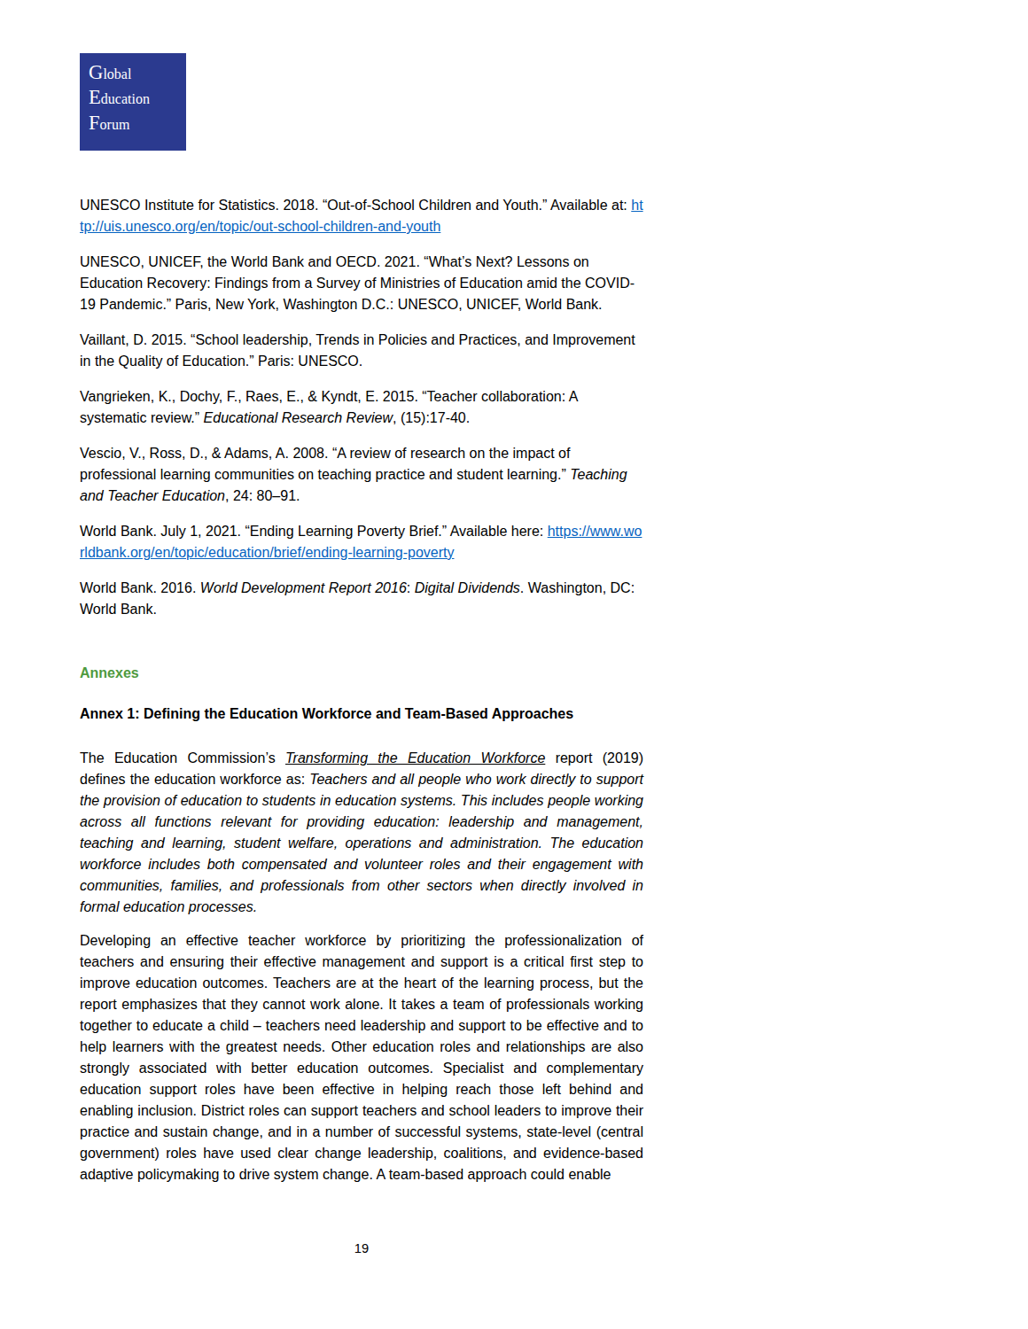Global
Education
Forum
UNESCO Institute for Statistics. 2018. “Out-of-School Children and Youth.” Available at: http://uis.unesco.org/en/topic/out-school-children-and-youth
UNESCO, UNICEF, the World Bank and OECD. 2021. “What’s Next? Lessons on Education Recovery: Findings from a Survey of Ministries of Education amid the COVID-19 Pandemic.” Paris, New York, Washington D.C.: UNESCO, UNICEF, World Bank.
Vaillant, D. 2015. “School leadership, Trends in Policies and Practices, and Improvement in the Quality of Education.” Paris: UNESCO.
Vangrieken, K., Dochy, F., Raes, E., & Kyndt, E. 2015. “Teacher collaboration: A systematic review.” Educational Research Review, (15):17-40.
Vescio, V., Ross, D., & Adams, A. 2008. “A review of research on the impact of professional learning communities on teaching practice and student learning.” Teaching and Teacher Education, 24: 80–91.
World Bank. July 1, 2021. “Ending Learning Poverty Brief.” Available here: https://www.worldbank.org/en/topic/education/brief/ending-learning-poverty
World Bank. 2016. World Development Report 2016: Digital Dividends. Washington, DC: World Bank.
Annexes
Annex 1: Defining the Education Workforce and Team-Based Approaches
The Education Commission’s Transforming the Education Workforce report (2019) defines the education workforce as: Teachers and all people who work directly to support the provision of education to students in education systems. This includes people working across all functions relevant for providing education: leadership and management, teaching and learning, student welfare, operations and administration. The education workforce includes both compensated and volunteer roles and their engagement with communities, families, and professionals from other sectors when directly involved in formal education processes.
Developing an effective teacher workforce by prioritizing the professionalization of teachers and ensuring their effective management and support is a critical first step to improve education outcomes. Teachers are at the heart of the learning process, but the report emphasizes that they cannot work alone. It takes a team of professionals working together to educate a child – teachers need leadership and support to be effective and to help learners with the greatest needs. Other education roles and relationships are also strongly associated with better education outcomes. Specialist and complementary education support roles have been effective in helping reach those left behind and enabling inclusion. District roles can support teachers and school leaders to improve their practice and sustain change, and in a number of successful systems, state-level (central government) roles have used clear change leadership, coalitions, and evidence-based adaptive policymaking to drive system change. A team-based approach could enable
19